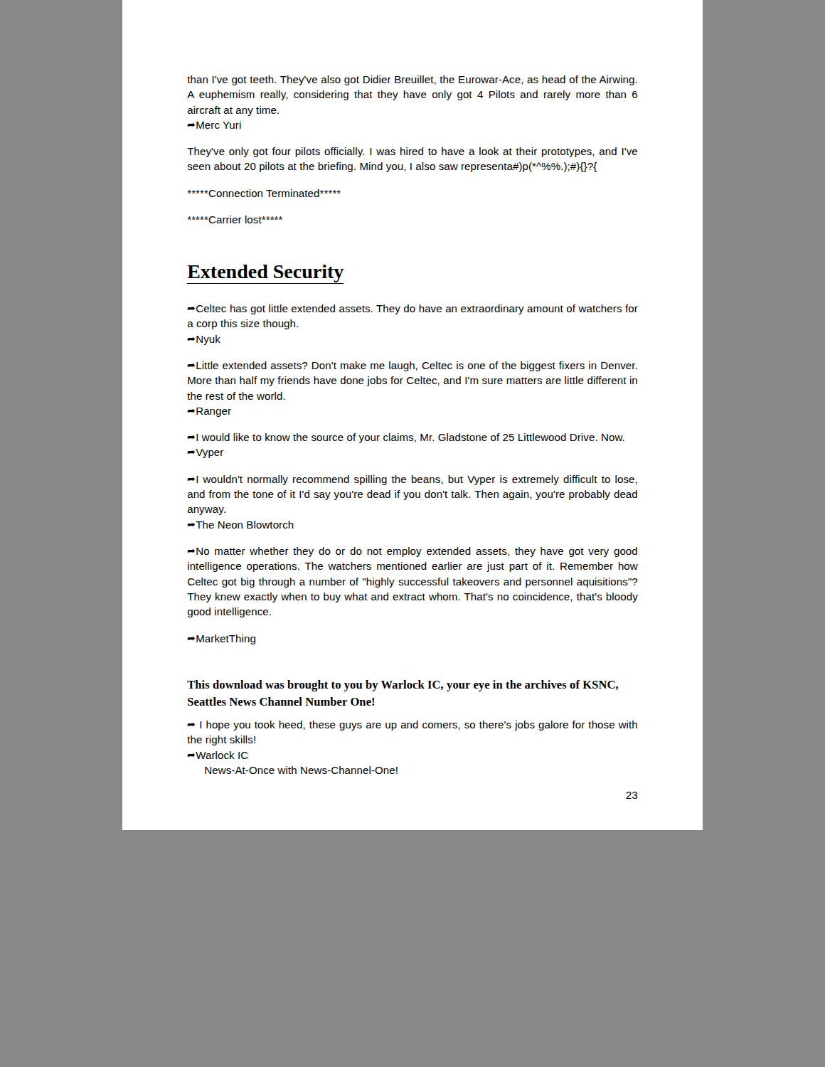than I've got teeth. They've also got Didier Breuillet, the Eurowar-Ace, as head of the Airwing. A euphemism really, considering that they have only got 4 Pilots and rarely more than 6 aircraft at any time.
➦Merc Yuri
They've only got four pilots officially. I was hired to have a look at their prototypes, and I've seen about 20 pilots at the briefing. Mind you, I also saw representa#)p(*^%%.);#){}?{
*****Connection Terminated*****
*****Carrier lost*****
Extended Security
➦Celtec has got little extended assets. They do have an extraordinary amount of watchers for a corp this size though.
➦Nyuk
➦Little extended assets? Don't make me laugh, Celtec is one of the biggest fixers in Denver. More than half my friends have done jobs for Celtec, and I'm sure matters are little different in the rest of the world.
➦Ranger
➦I would like to know the source of your claims, Mr. Gladstone of 25 Littlewood Drive. Now.
➦Vyper
➦I wouldn't normally recommend spilling the beans, but Vyper is extremely difficult to lose, and from the tone of it I'd say you're dead if you don't talk. Then again, you're probably dead anyway.
➦The Neon Blowtorch
➦No matter whether they do or do not employ extended assets, they have got very good intelligence operations. The watchers mentioned earlier are just part of it. Remember how Celtec got big through a number of "highly successful takeovers and personnel aquisitions"? They knew exactly when to buy what and extract whom. That's no coincidence, that's bloody good intelligence.
➦MarketThing
This download was brought to you by Warlock IC, your eye in the archives of KSNC, Seattles News Channel Number One!
➦ I hope you took heed, these guys are up and comers, so there's jobs galore for those with the right skills!
➦Warlock IC
News-At-Once with News-Channel-One!
23